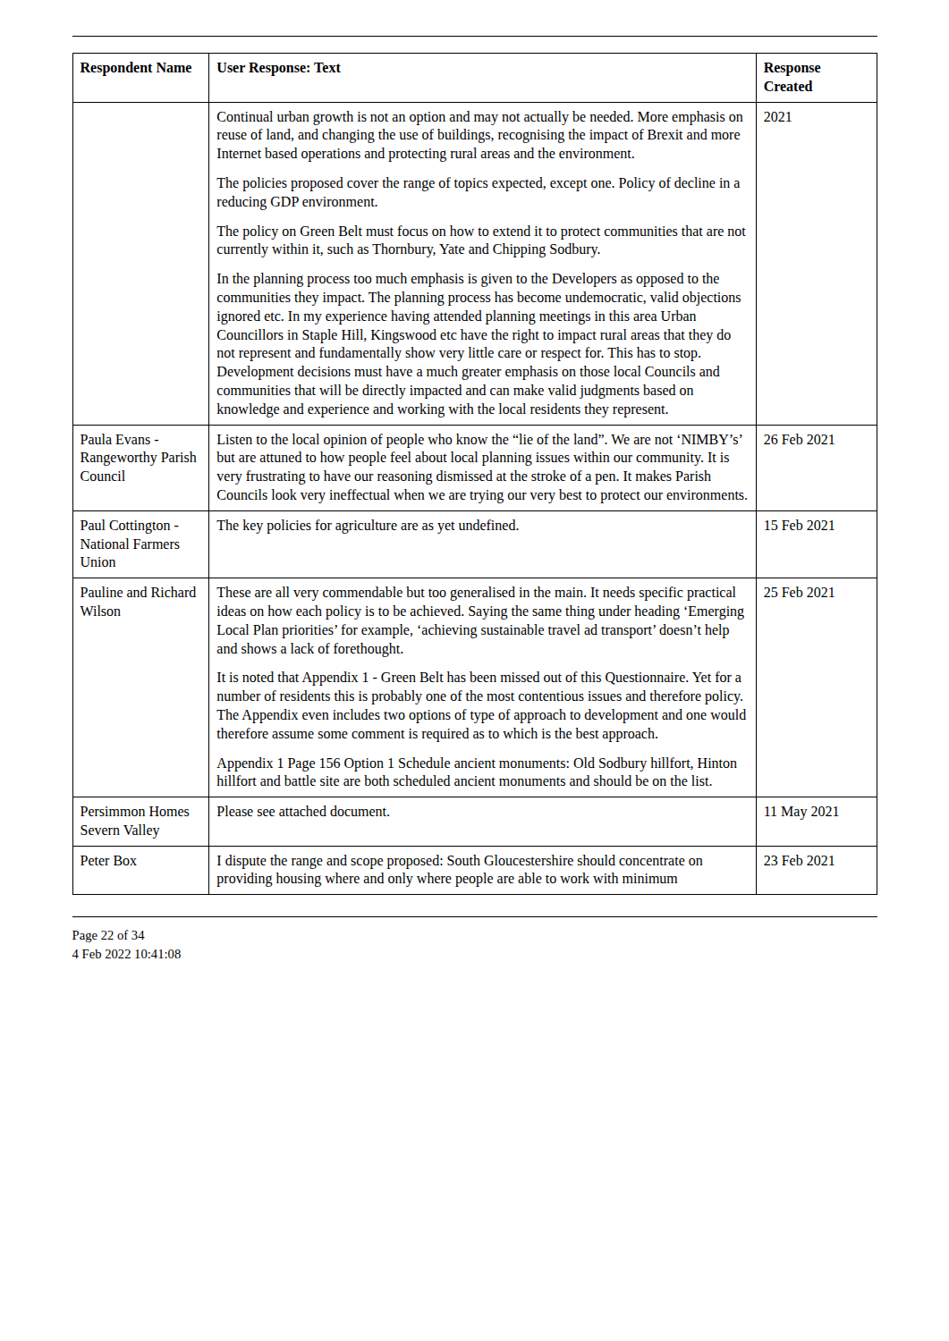| Respondent Name | User Response: Text | Response Created |
| --- | --- | --- |
| | Continual urban growth is not an option and may not actually be needed. More emphasis on reuse of land, and changing the use of buildings, recognising the impact of Brexit and more Internet based operations and protecting rural areas and the environment. The policies proposed cover the range of topics expected, except one. Policy of decline in a reducing GDP environment. The policy on Green Belt must focus on how to extend it to protect communities that are not currently within it, such as Thornbury, Yate and Chipping Sodbury. In the planning process too much emphasis is given to the Developers as opposed to the communities they impact. The planning process has become undemocratic, valid objections ignored etc. In my experience having attended planning meetings in this area Urban Councillors in Staple Hill, Kingswood etc have the right to impact rural areas that they do not represent and fundamentally show very little care or respect for. This has to stop. Development decisions must have a much greater emphasis on those local Councils and communities that will be directly impacted and can make valid judgments based on knowledge and experience and working with the local residents they represent. | 2021 |
| Paula Evans - Rangeworthy Parish Council | Listen to the local opinion of people who know the “lie of the land”. We are not ‘NIMBY’s’ but are attuned to how people feel about local planning issues within our community. It is very frustrating to have our reasoning dismissed at the stroke of a pen. It makes Parish Councils look very ineffectual when we are trying our very best to protect our environments. | 26 Feb 2021 |
| Paul Cottington - National Farmers Union | The key policies for agriculture are as yet undefined. | 15 Feb 2021 |
| Pauline and Richard Wilson | These are all very commendable but too generalised in the main. It needs specific practical ideas on how each policy is to be achieved. Saying the same thing under heading ‘Emerging Local Plan priorities’ for example, ‘achieving sustainable travel ad transport’ doesn’t help and shows a lack of forethought. It is noted that Appendix 1 - Green Belt has been missed out of this Questionnaire. Yet for a number of residents this is probably one of the most contentious issues and therefore policy. The Appendix even includes two options of type of approach to development and one would therefore assume some comment is required as to which is the best approach. Appendix 1 Page 156 Option 1 Schedule ancient monuments: Old Sodbury hillfort, Hinton hillfort and battle site are both scheduled ancient monuments and should be on the list. | 25 Feb 2021 |
| Persimmon Homes Severn Valley | Please see attached document. | 11 May 2021 |
| Peter Box | I dispute the range and scope proposed: South Gloucestershire should concentrate on providing housing where and only where people are able to work with minimum | 23 Feb 2021 |
Page 22 of 34
4 Feb 2022 10:41:08